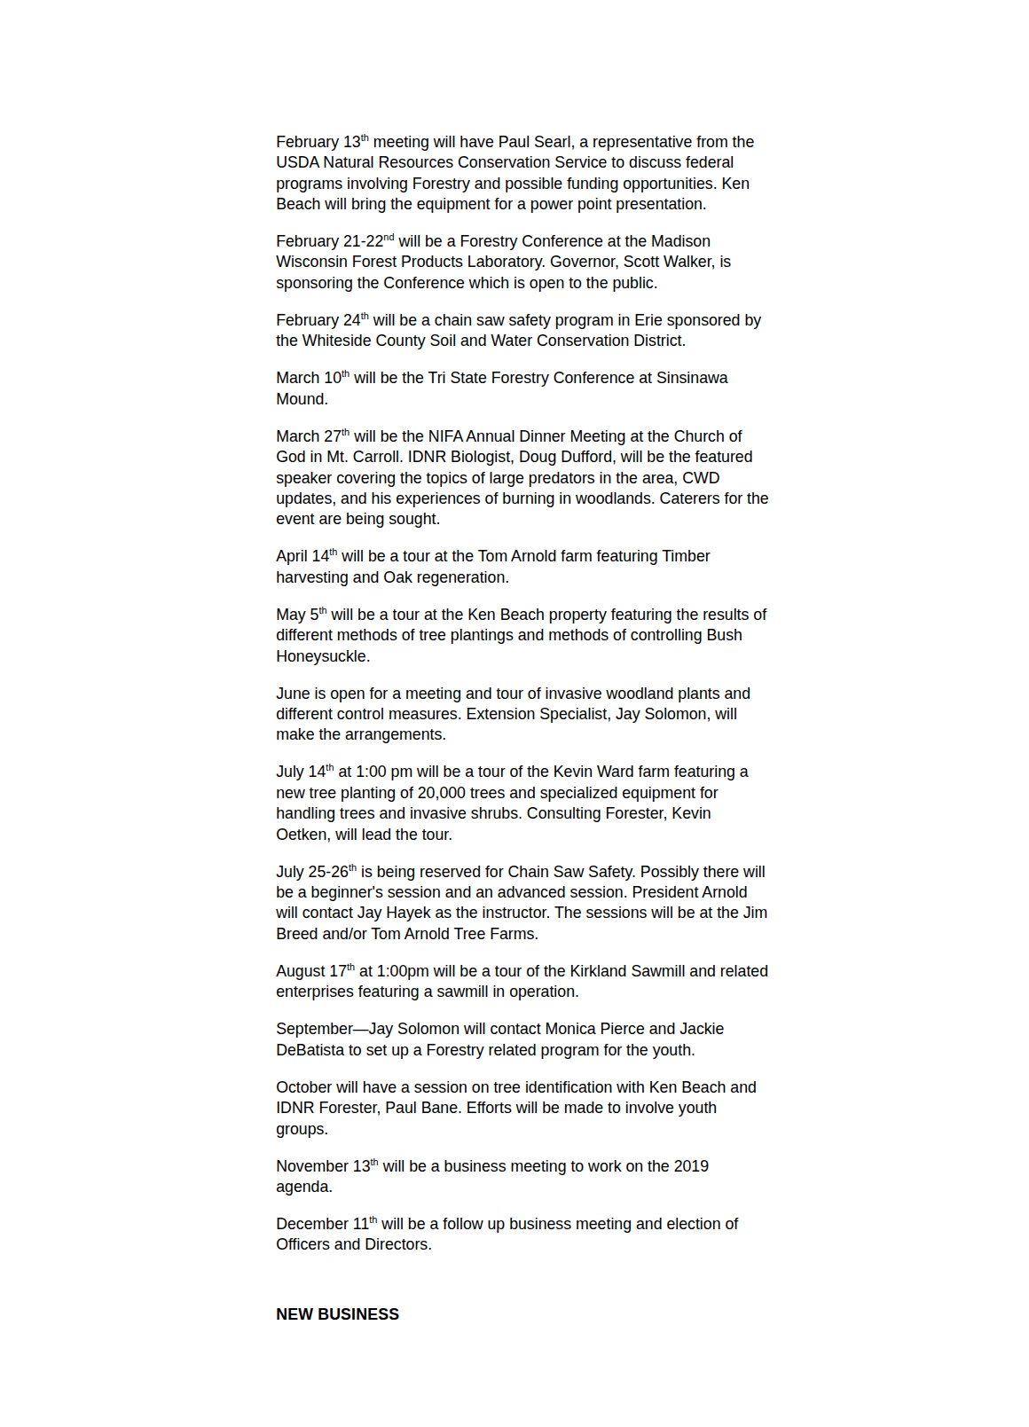February 13th meeting will have Paul Searl, a representative from the USDA Natural Resources Conservation Service to discuss federal programs involving Forestry and possible funding opportunities. Ken Beach will bring the equipment for a power point presentation.
February 21-22nd will be a Forestry Conference at the Madison Wisconsin Forest Products Laboratory. Governor, Scott Walker, is sponsoring the Conference which is open to the public.
February 24th will be a chain saw safety program in Erie sponsored by the Whiteside County Soil and Water Conservation District.
March 10th will be the Tri State Forestry Conference at Sinsinawa Mound.
March 27th will be the NIFA Annual Dinner Meeting at the Church of God in Mt. Carroll. IDNR Biologist, Doug Dufford, will be the featured speaker covering the topics of large predators in the area, CWD updates, and his experiences of burning in woodlands. Caterers for the event are being sought.
April 14th will be a tour at the Tom Arnold farm featuring Timber harvesting and Oak regeneration.
May 5th will be a tour at the Ken Beach property featuring the results of different methods of tree plantings and methods of controlling Bush Honeysuckle.
June is open for a meeting and tour of invasive woodland plants and different control measures. Extension Specialist, Jay Solomon, will make the arrangements.
July 14th at 1:00 pm will be a tour of the Kevin Ward farm featuring a new tree planting of 20,000 trees and specialized equipment for handling trees and invasive shrubs. Consulting Forester, Kevin Oetken, will lead the tour.
July 25-26th is being reserved for Chain Saw Safety. Possibly there will be a beginner's session and an advanced session. President Arnold will contact Jay Hayek as the instructor. The sessions will be at the Jim Breed and/or Tom Arnold Tree Farms.
August 17th at 1:00pm will be a tour of the Kirkland Sawmill and related enterprises featuring a sawmill in operation.
September—Jay Solomon will contact Monica Pierce and Jackie DeBatista to set up a Forestry related program for the youth.
October will have a session on tree identification with Ken Beach and IDNR Forester, Paul Bane. Efforts will be made to involve youth groups.
November 13th will be a business meeting to work on the 2019 agenda.
December 11th will be a follow up business meeting and election of Officers and Directors.
NEW BUSINESS